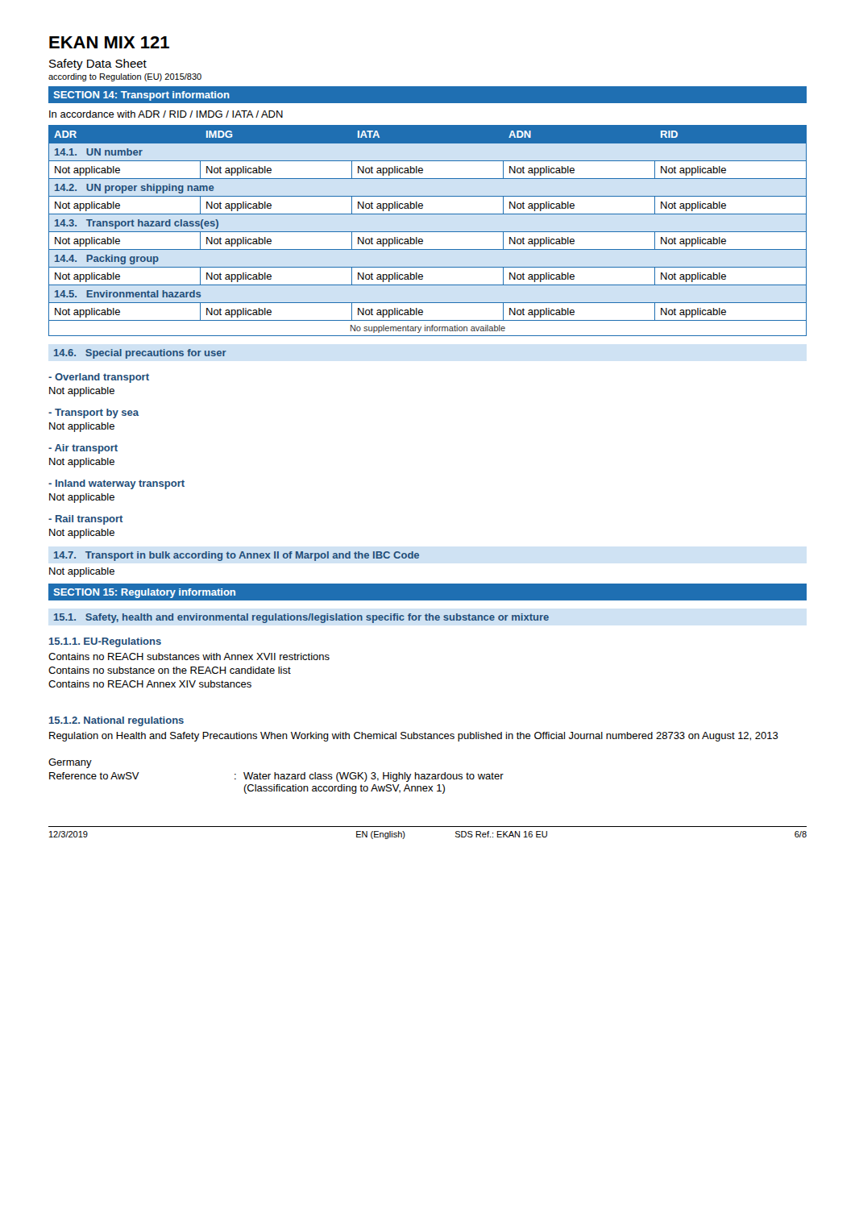EKAN MIX 121
Safety Data Sheet
according to Regulation (EU) 2015/830
SECTION 14: Transport information
In accordance with ADR / RID / IMDG / IATA / ADN
| ADR | IMDG | IATA | ADN | RID |
| --- | --- | --- | --- | --- |
| 14.1. UN number |
| Not applicable | Not applicable | Not applicable | Not applicable | Not applicable |
| 14.2. UN proper shipping name |
| Not applicable | Not applicable | Not applicable | Not applicable | Not applicable |
| 14.3. Transport hazard class(es) |
| Not applicable | Not applicable | Not applicable | Not applicable | Not applicable |
| 14.4. Packing group |
| Not applicable | Not applicable | Not applicable | Not applicable | Not applicable |
| 14.5. Environmental hazards |
| Not applicable | Not applicable | Not applicable | Not applicable | Not applicable |
| No supplementary information available |
14.6. Special precautions for user
- Overland transport
Not applicable
- Transport by sea
Not applicable
- Air transport
Not applicable
- Inland waterway transport
Not applicable
- Rail transport
Not applicable
14.7. Transport in bulk according to Annex II of Marpol and the IBC Code
Not applicable
SECTION 15: Regulatory information
15.1. Safety, health and environmental regulations/legislation specific for the substance or mixture
15.1.1. EU-Regulations
Contains no REACH substances with Annex XVII restrictions
Contains no substance on the REACH candidate list
Contains no REACH Annex XIV substances
15.1.2. National regulations
Regulation on Health and Safety Precautions When Working with Chemical Substances published in the Official Journal numbered 28733 on August 12, 2013
Germany
Reference to AwSV
:
Water hazard class (WGK) 3, Highly hazardous to water
(Classification according to AwSV, Annex 1)
12/3/2019 EN (English) SDS Ref.: EKAN 16 EU 6/8